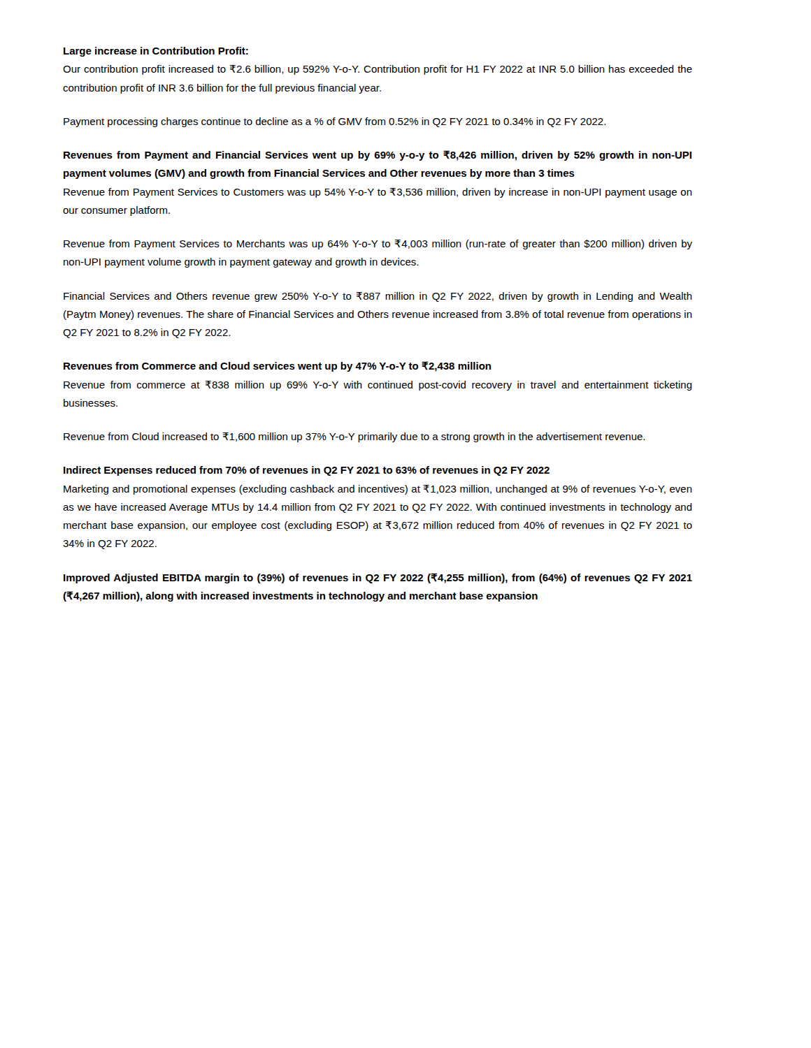Large increase in Contribution Profit:
Our contribution profit increased to ₹2.6 billion, up 592% Y-o-Y. Contribution profit for H1 FY 2022 at INR 5.0 billion has exceeded the contribution profit of INR 3.6 billion for the full previous financial year.
Payment processing charges continue to decline as a % of GMV from 0.52% in Q2 FY 2021 to 0.34% in Q2 FY 2022.
Revenues from Payment and Financial Services went up by 69% y-o-y to ₹8,426 million, driven by 52% growth in non-UPI payment volumes (GMV) and growth from Financial Services and Other revenues by more than 3 times
Revenue from Payment Services to Customers was up 54% Y-o-Y to ₹3,536 million, driven by increase in non-UPI payment usage on our consumer platform.
Revenue from Payment Services to Merchants was up 64% Y-o-Y to ₹4,003 million (run-rate of greater than $200 million) driven by non-UPI payment volume growth in payment gateway and growth in devices.
Financial Services and Others revenue grew 250% Y-o-Y to ₹887 million in Q2 FY 2022, driven by growth in Lending and Wealth (Paytm Money) revenues. The share of Financial Services and Others revenue increased from 3.8% of total revenue from operations in Q2 FY 2021 to 8.2% in Q2 FY 2022.
Revenues from Commerce and Cloud services went up by 47% Y-o-Y to ₹2,438 million
Revenue from commerce at ₹838 million up 69% Y-o-Y with continued post-covid recovery in travel and entertainment ticketing businesses.
Revenue from Cloud increased to ₹1,600 million up 37% Y-o-Y primarily due to a strong growth in the advertisement revenue.
Indirect Expenses reduced from 70% of revenues in Q2 FY 2021 to 63% of revenues in Q2 FY 2022
Marketing and promotional expenses (excluding cashback and incentives) at ₹1,023 million, unchanged at 9% of revenues Y-o-Y, even as we have increased Average MTUs by 14.4 million from Q2 FY 2021 to Q2 FY 2022. With continued investments in technology and merchant base expansion, our employee cost (excluding ESOP) at ₹3,672 million reduced from 40% of revenues in Q2 FY 2021 to 34% in Q2 FY 2022.
Improved Adjusted EBITDA margin to (39%) of revenues in Q2 FY 2022 (₹4,255 million), from (64%) of revenues Q2 FY 2021 (₹4,267 million), along with increased investments in technology and merchant base expansion